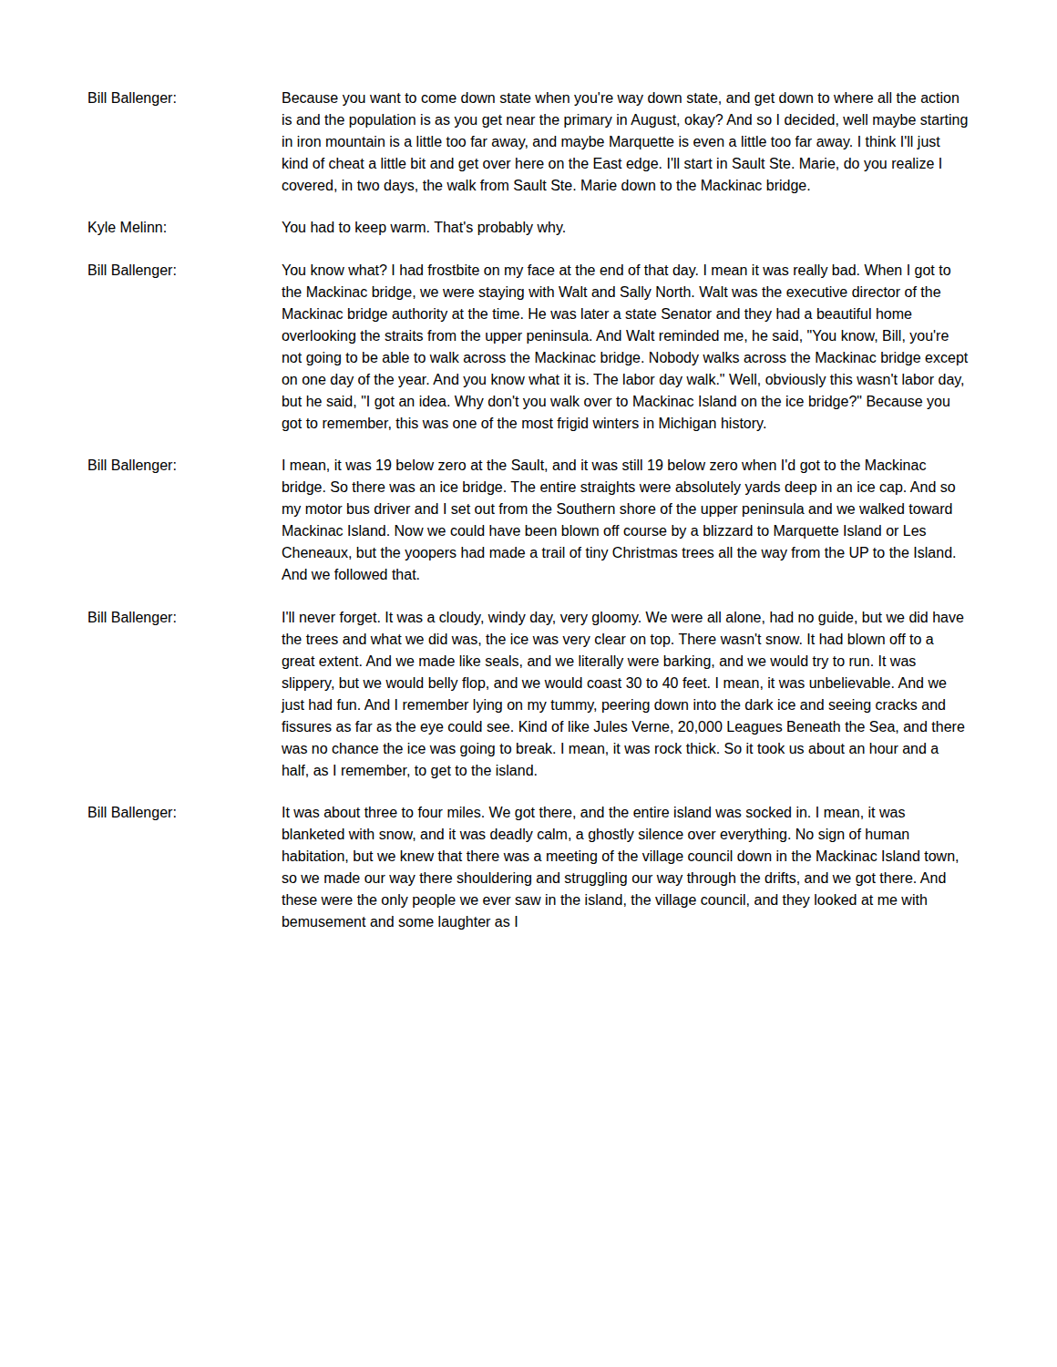Bill Ballenger:
Because you want to come down state when you're way down state, and get down to where all the action is and the population is as you get near the primary in August, okay? And so I decided, well maybe starting in iron mountain is a little too far away, and maybe Marquette is even a little too far away. I think I'll just kind of cheat a little bit and get over here on the East edge. I'll start in Sault Ste. Marie, do you realize I covered, in two days, the walk from Sault Ste. Marie down to the Mackinac bridge.
Kyle Melinn:
You had to keep warm. That's probably why.
Bill Ballenger:
You know what? I had frostbite on my face at the end of that day. I mean it was really bad. When I got to the Mackinac bridge, we were staying with Walt and Sally North. Walt was the executive director of the Mackinac bridge authority at the time. He was later a state Senator and they had a beautiful home overlooking the straits from the upper peninsula. And Walt reminded me, he said, "You know, Bill, you're not going to be able to walk across the Mackinac bridge. Nobody walks across the Mackinac bridge except on one day of the year. And you know what it is. The labor day walk." Well, obviously this wasn't labor day, but he said, "I got an idea. Why don't you walk over to Mackinac Island on the ice bridge?" Because you got to remember, this was one of the most frigid winters in Michigan history.
Bill Ballenger:
I mean, it was 19 below zero at the Sault, and it was still 19 below zero when I'd got to the Mackinac bridge. So there was an ice bridge. The entire straights were absolutely yards deep in an ice cap. And so my motor bus driver and I set out from the Southern shore of the upper peninsula and we walked toward Mackinac Island. Now we could have been blown off course by a blizzard to Marquette Island or Les Cheneaux, but the yoopers had made a trail of tiny Christmas trees all the way from the UP to the Island. And we followed that.
Bill Ballenger:
I'll never forget. It was a cloudy, windy day, very gloomy. We were all alone, had no guide, but we did have the trees and what we did was, the ice was very clear on top. There wasn't snow. It had blown off to a great extent. And we made like seals, and we literally were barking, and we would try to run. It was slippery, but we would belly flop, and we would coast 30 to 40 feet. I mean, it was unbelievable. And we just had fun. And I remember lying on my tummy, peering down into the dark ice and seeing cracks and fissures as far as the eye could see. Kind of like Jules Verne, 20,000 Leagues Beneath the Sea, and there was no chance the ice was going to break. I mean, it was rock thick. So it took us about an hour and a half, as I remember, to get to the island.
Bill Ballenger:
It was about three to four miles. We got there, and the entire island was socked in. I mean, it was blanketed with snow, and it was deadly calm, a ghostly silence over everything. No sign of human habitation, but we knew that there was a meeting of the village council down in the Mackinac Island town, so we made our way there shouldering and struggling our way through the drifts, and we got there. And these were the only people we ever saw in the island, the village council, and they looked at me with bemusement and some laughter as I